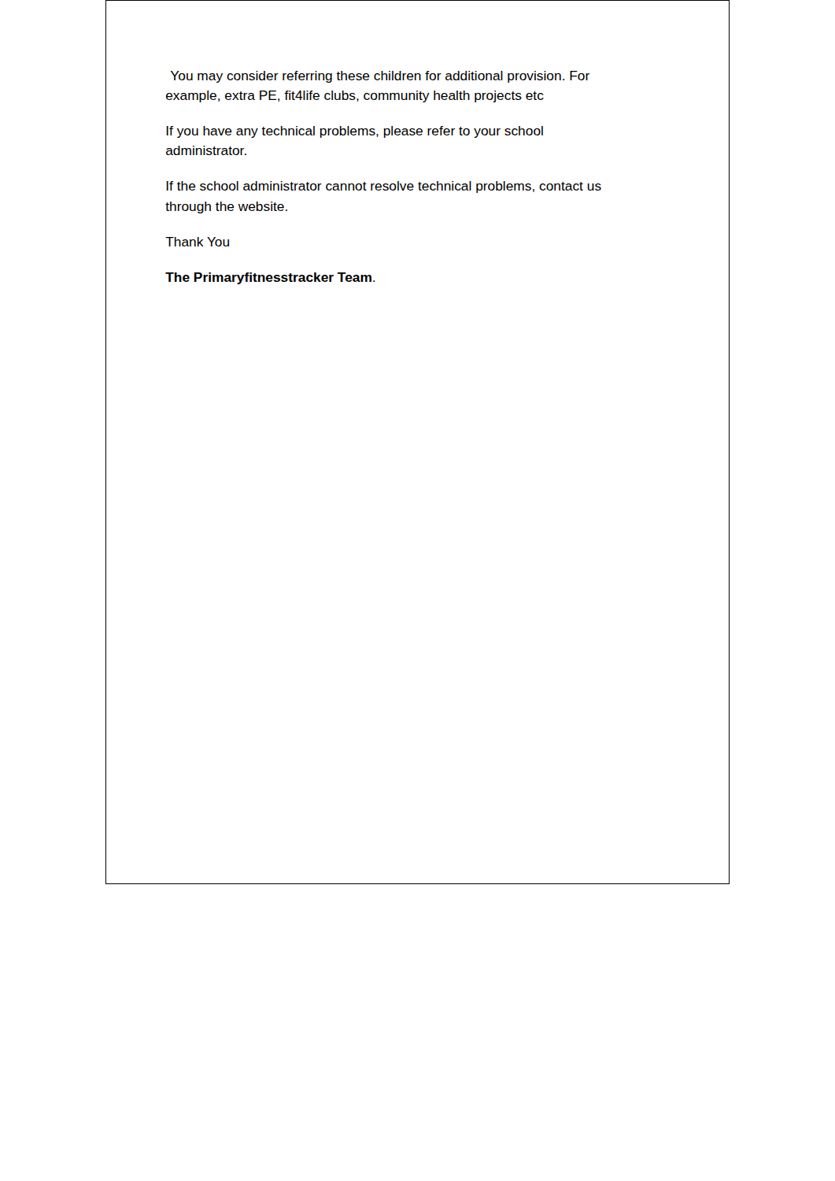You may consider referring these children for additional provision. For example, extra PE, fit4life clubs, community health projects etc
If you have any technical problems, please refer to your school administrator.
If the school administrator cannot resolve technical problems, contact us through the website.
Thank You
The Primaryfitnesstracker Team.